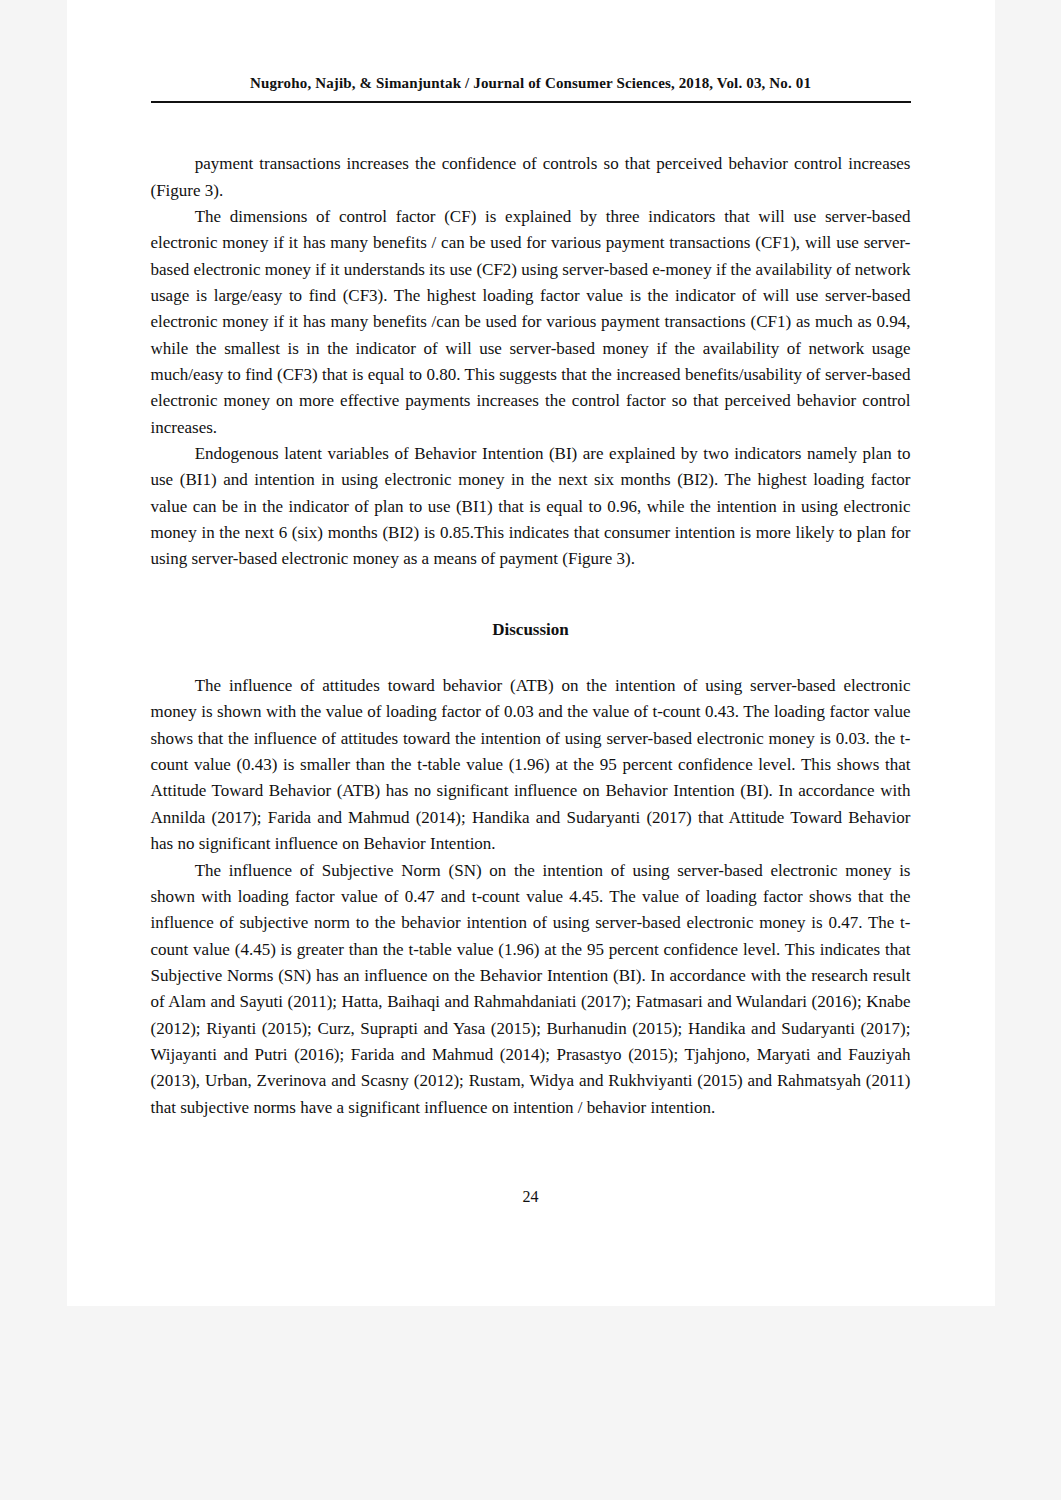Nugroho, Najib, & Simanjuntak / Journal of Consumer Sciences, 2018, Vol. 03, No. 01
payment transactions increases the confidence of controls so that perceived behavior control increases (Figure 3).
The dimensions of control factor (CF) is explained by three indicators that will use server-based electronic money if it has many benefits / can be used for various payment transactions (CF1), will use server-based electronic money if it understands its use (CF2) using server-based e-money if the availability of network usage is large/easy to find (CF3). The highest loading factor value is the indicator of will use server-based electronic money if it has many benefits /can be used for various payment transactions (CF1) as much as 0.94, while the smallest is in the indicator of will use server-based money if the availability of network usage much/easy to find (CF3) that is equal to 0.80. This suggests that the increased benefits/usability of server-based electronic money on more effective payments increases the control factor so that perceived behavior control increases.
Endogenous latent variables of Behavior Intention (BI) are explained by two indicators namely plan to use (BI1) and intention in using electronic money in the next six months (BI2). The highest loading factor value can be in the indicator of plan to use (BI1) that is equal to 0.96, while the intention in using electronic money in the next 6 (six) months (BI2) is 0.85.This indicates that consumer intention is more likely to plan for using server-based electronic money as a means of payment (Figure 3).
Discussion
The influence of attitudes toward behavior (ATB) on the intention of using server-based electronic money is shown with the value of loading factor of 0.03 and the value of t-count 0.43. The loading factor value shows that the influence of attitudes toward the intention of using server-based electronic money is 0.03. the t-count value (0.43) is smaller than the t-table value (1.96) at the 95 percent confidence level. This shows that Attitude Toward Behavior (ATB) has no significant influence on Behavior Intention (BI). In accordance with Annilda (2017); Farida and Mahmud (2014); Handika and Sudaryanti (2017) that Attitude Toward Behavior has no significant influence on Behavior Intention.
The influence of Subjective Norm (SN) on the intention of using server-based electronic money is shown with loading factor value of 0.47 and t-count value 4.45. The value of loading factor shows that the influence of subjective norm to the behavior intention of using server-based electronic money is 0.47. The t-count value (4.45) is greater than the t-table value (1.96) at the 95 percent confidence level. This indicates that Subjective Norms (SN) has an influence on the Behavior Intention (BI). In accordance with the research result of Alam and Sayuti (2011); Hatta, Baihaqi and Rahmahdaniati (2017); Fatmasari and Wulandari (2016); Knabe (2012); Riyanti (2015); Curz, Suprapti and Yasa (2015); Burhanudin (2015); Handika and Sudaryanti (2017); Wijayanti and Putri (2016); Farida and Mahmud (2014); Prasastyo (2015); Tjahjono, Maryati and Fauziyah (2013), Urban, Zverinova and Scasny (2012); Rustam, Widya and Rukhviyanti (2015) and Rahmatsyah (2011) that subjective norms have a significant influence on intention / behavior intention.
24